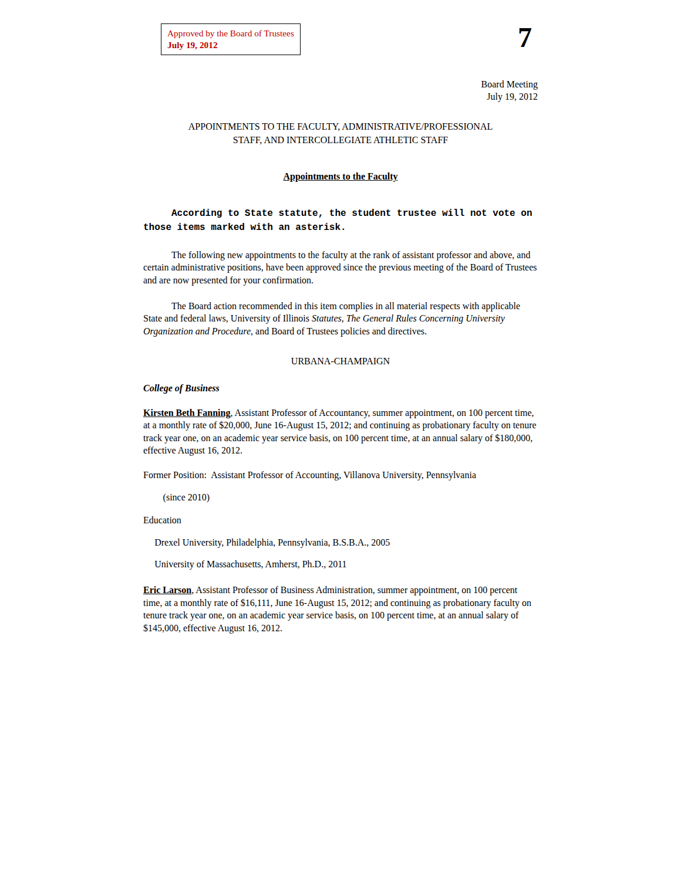Approved by the Board of Trustees
July 19, 2012
7
Board Meeting
July 19, 2012
Appointments to the Faculty, Administrative/Professional
Staff, and Intercollegiate Athletic Staff
Appointments to the Faculty
According to State statute, the student trustee will not vote on those items marked with an asterisk.
The following new appointments to the faculty at the rank of assistant professor and above, and certain administrative positions, have been approved since the previous meeting of the Board of Trustees and are now presented for your confirmation.
The Board action recommended in this item complies in all material respects with applicable State and federal laws, University of Illinois Statutes, The General Rules Concerning University Organization and Procedure, and Board of Trustees policies and directives.
Urbana-Champaign
College of Business
Kirsten Beth Fanning, Assistant Professor of Accountancy, summer appointment, on 100 percent time, at a monthly rate of $20,000, June 16-August 15, 2012; and continuing as probationary faculty on tenure track year one, on an academic year service basis, on 100 percent time, at an annual salary of $180,000, effective August 16, 2012.
Former Position: Assistant Professor of Accounting, Villanova University, Pennsylvania
(since 2010)
Education
Drexel University, Philadelphia, Pennsylvania, B.S.B.A., 2005
University of Massachusetts, Amherst, Ph.D., 2011
Eric Larson, Assistant Professor of Business Administration, summer appointment, on 100 percent time, at a monthly rate of $16,111, June 16-August 15, 2012; and continuing as probationary faculty on tenure track year one, on an academic year service basis, on 100 percent time, at an annual salary of $145,000, effective August 16, 2012.